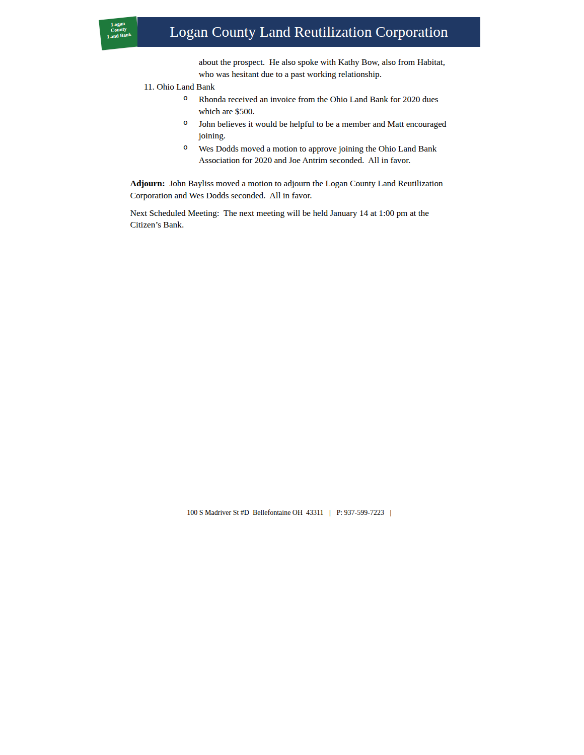Logan
County
Land Bank
Logan County Land Reutilization Corporation
about the prospect. He also spoke with Kathy Bow, also from Habitat, who was hesitant due to a past working relationship.
Ohio Land Bank
Rhonda received an invoice from the Ohio Land Bank for 2020 dues which are $500.
John believes it would be helpful to be a member and Matt encouraged joining.
Wes Dodds moved a motion to approve joining the Ohio Land Bank Association for 2020 and Joe Antrim seconded. All in favor.
Adjourn: John Bayliss moved a motion to adjourn the Logan County Land Reutilization Corporation and Wes Dodds seconded. All in favor.
Next Scheduled Meeting: The next meeting will be held January 14 at 1:00 pm at the Citizen’s Bank.
100 S Madriver St #D Bellefontaine OH 43311|P: 937-599-7223|